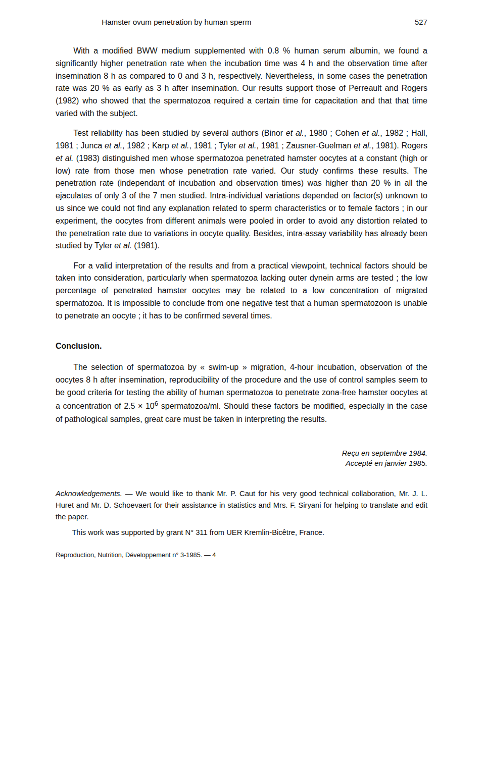Hamster ovum penetration by human sperm 527
With a modified BWW medium supplemented with 0.8 % human serum albumin, we found a significantly higher penetration rate when the incubation time was 4 h and the observation time after insemination 8 h as compared to 0 and 3 h, respectively. Nevertheless, in some cases the penetration rate was 20 % as early as 3 h after insemination. Our results support those of Perreault and Rogers (1982) who showed that the spermatozoa required a certain time for capacitation and that that time varied with the subject.
Test reliability has been studied by several authors (Binor et al., 1980 ; Cohen et al., 1982 ; Hall, 1981 ; Junca et al., 1982 ; Karp et al., 1981 ; Tyler et al., 1981 ; Zausner-Guelman et al., 1981). Rogers et al. (1983) distinguished men whose spermatozoa penetrated hamster oocytes at a constant (high or low) rate from those men whose penetration rate varied. Our study confirms these results. The penetration rate (independant of incubation and observation times) was higher than 20 % in all the ejaculates of only 3 of the 7 men studied. Intra-individual variations depended on factor(s) unknown to us since we could not find any explanation related to sperm characteristics or to female factors ; in our experiment, the oocytes from different animals were pooled in order to avoid any distortion related to the penetration rate due to variations in oocyte quality. Besides, intra-assay variability has already been studied by Tyler et al. (1981).
For a valid interpretation of the results and from a practical viewpoint, technical factors should be taken into consideration, particularly when spermatozoa lacking outer dynein arms are tested ; the low percentage of penetrated hamster oocytes may be related to a low concentration of migrated spermatozoa. It is impossible to conclude from one negative test that a human spermatozoon is unable to penetrate an oocyte ; it has to be confirmed several times.
Conclusion.
The selection of spermatozoa by « swim-up » migration, 4-hour incubation, observation of the oocytes 8 h after insemination, reproducibility of the procedure and the use of control samples seem to be good criteria for testing the ability of human spermatozoa to penetrate zona-free hamster oocytes at a concentration of 2.5 × 106 spermatozoa/ml. Should these factors be modified, especially in the case of pathological samples, great care must be taken in interpreting the results.
Reçu en septembre 1984.
Accepté en janvier 1985.
Acknowledgements. — We would like to thank Mr. P. Caut for his very good technical collaboration, Mr. J. L. Huret and Mr. D. Schoevaert for their assistance in statistics and Mrs. F. Siryani for helping to translate and edit the paper.
This work was supported by grant N° 311 from UER Kremlin-Bicêtre, France.
Reproduction, Nutrition, Développement n° 3-1985. — 4